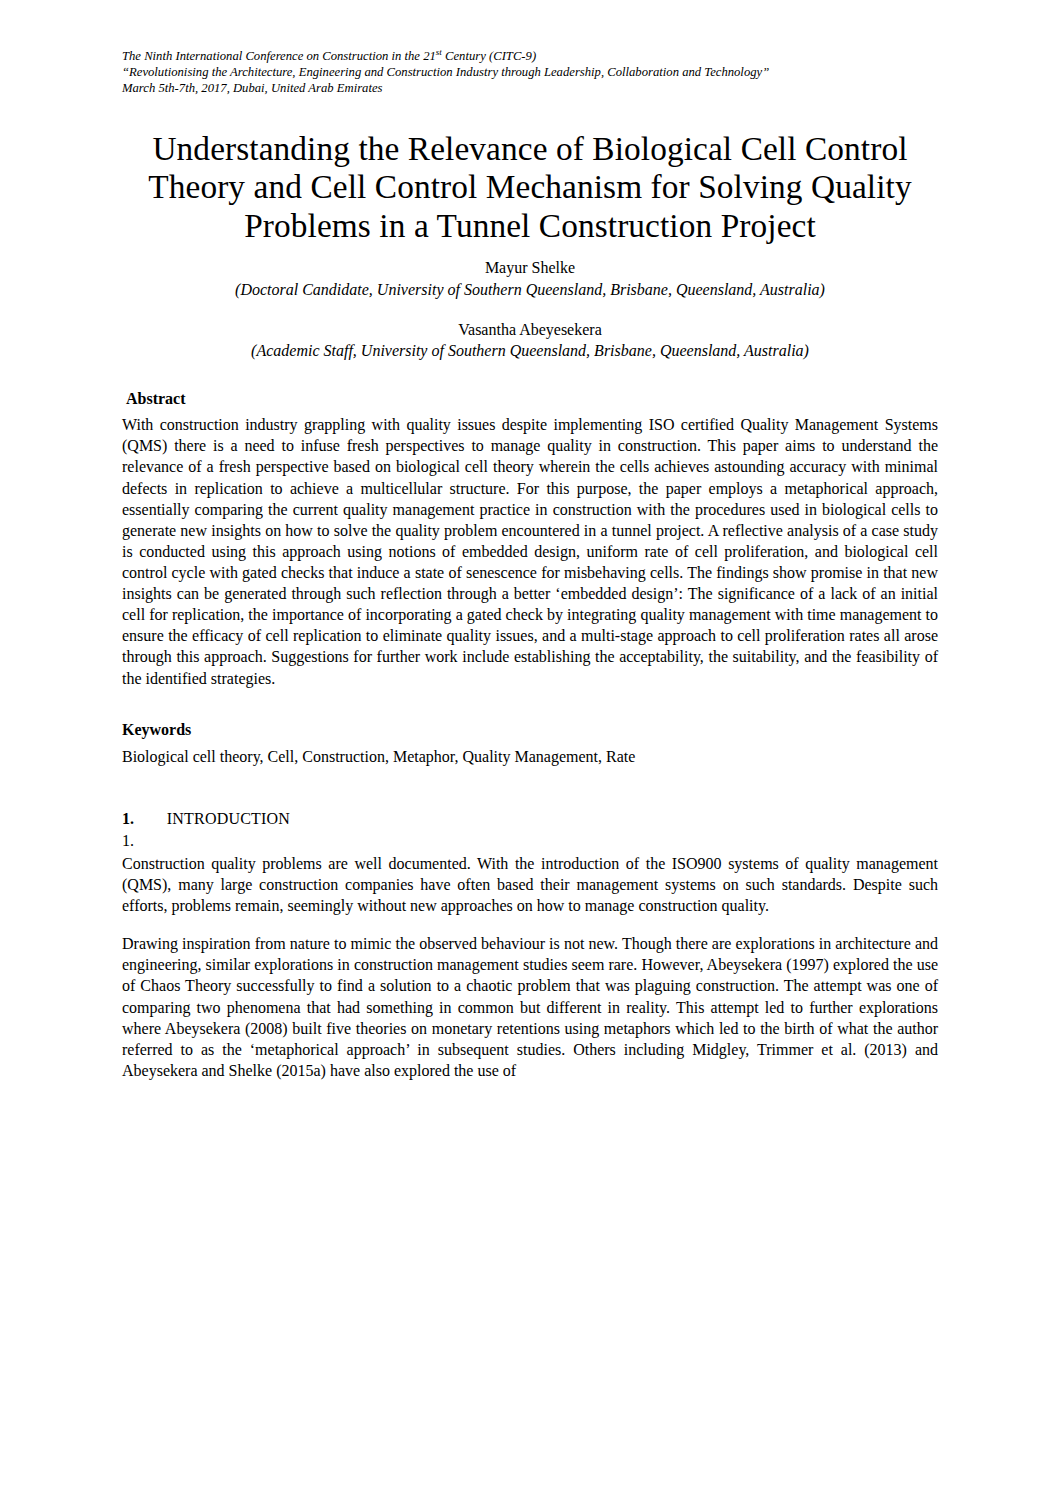The Ninth International Conference on Construction in the 21st Century (CITC-9)
“Revolutionising the Architecture, Engineering and Construction Industry through Leadership, Collaboration and Technology”
March 5th-7th, 2017, Dubai, United Arab Emirates
Understanding the Relevance of Biological Cell Control Theory and Cell Control Mechanism for Solving Quality Problems in a Tunnel Construction Project
Mayur Shelke
(Doctoral Candidate, University of Southern Queensland, Brisbane, Queensland, Australia)
Vasantha Abeyesekera
(Academic Staff, University of Southern Queensland, Brisbane, Queensland, Australia)
Abstract
With construction industry grappling with quality issues despite implementing ISO certified Quality Management Systems (QMS) there is a need to infuse fresh perspectives to manage quality in construction. This paper aims to understand the relevance of a fresh perspective based on biological cell theory wherein the cells achieves astounding accuracy with minimal defects in replication to achieve a multicellular structure. For this purpose, the paper employs a metaphorical approach, essentially comparing the current quality management practice in construction with the procedures used in biological cells to generate new insights on how to solve the quality problem encountered in a tunnel project. A reflective analysis of a case study is conducted using this approach using notions of embedded design, uniform rate of cell proliferation, and biological cell control cycle with gated checks that induce a state of senescence for misbehaving cells. The findings show promise in that new insights can be generated through such reflection through a better ‘embedded design’: The significance of a lack of an initial cell for replication, the importance of incorporating a gated check by integrating quality management with time management to ensure the efficacy of cell replication to eliminate quality issues, and a multi-stage approach to cell proliferation rates all arose through this approach. Suggestions for further work include establishing the acceptability, the suitability, and the feasibility of the identified strategies.
Keywords
Biological cell theory, Cell, Construction, Metaphor, Quality Management, Rate
1. INTRODUCTION
1.
Construction quality problems are well documented. With the introduction of the ISO900 systems of quality management (QMS), many large construction companies have often based their management systems on such standards. Despite such efforts, problems remain, seemingly without new approaches on how to manage construction quality.
Drawing inspiration from nature to mimic the observed behaviour is not new. Though there are explorations in architecture and engineering, similar explorations in construction management studies seem rare. However, Abeysekera (1997) explored the use of Chaos Theory successfully to find a solution to a chaotic problem that was plaguing construction. The attempt was one of comparing two phenomena that had something in common but different in reality. This attempt led to further explorations where Abeysekera (2008) built five theories on monetary retentions using metaphors which led to the birth of what the author referred to as the ‘metaphorical approach’ in subsequent studies. Others including Midgley, Trimmer et al. (2013) and Abeysekera and Shelke (2015a) have also explored the use of